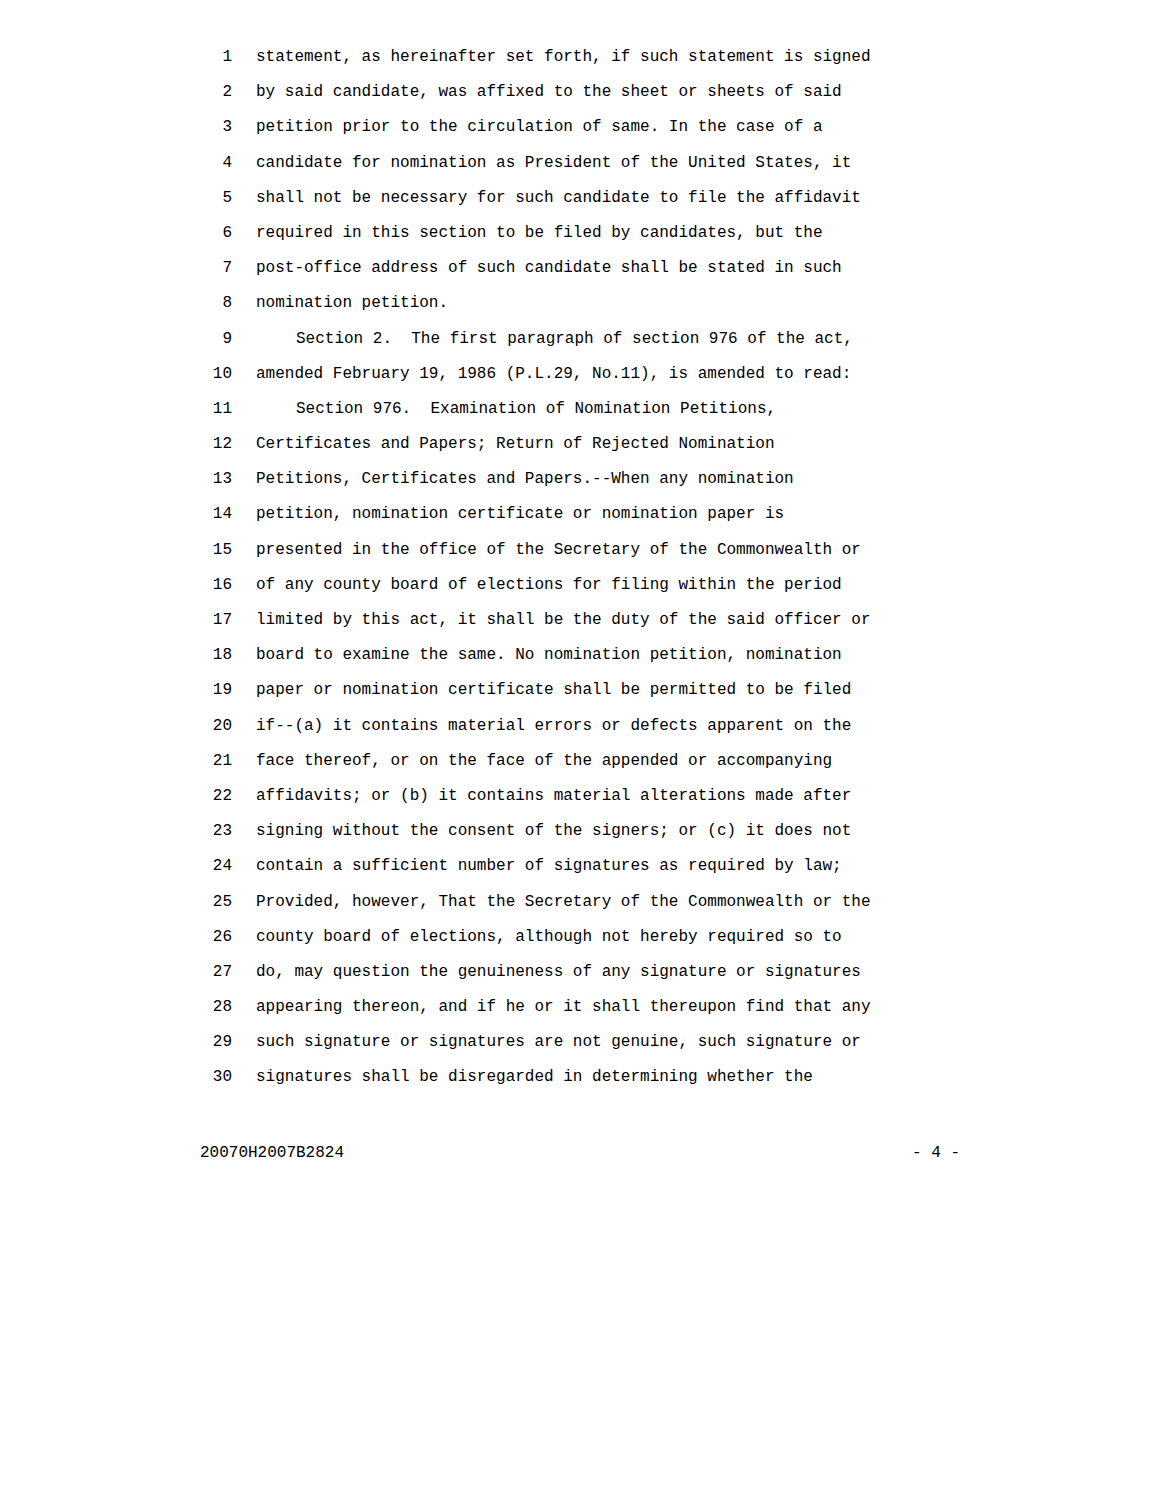statement, as hereinafter set forth, if such statement is signed
by said candidate, was affixed to the sheet or sheets of said
petition prior to the circulation of same. In the case of a
candidate for nomination as President of the United States, it
shall not be necessary for such candidate to file the affidavit
required in this section to be filed by candidates, but the
post-office address of such candidate shall be stated in such
nomination petition.
Section 2. The first paragraph of section 976 of the act,
amended February 19, 1986 (P.L.29, No.11), is amended to read:
Section 976. Examination of Nomination Petitions,
Certificates and Papers; Return of Rejected Nomination
Petitions, Certificates and Papers.--When any nomination
petition, nomination certificate or nomination paper is
presented in the office of the Secretary of the Commonwealth or
of any county board of elections for filing within the period
limited by this act, it shall be the duty of the said officer or
board to examine the same. No nomination petition, nomination
paper or nomination certificate shall be permitted to be filed
if--(a) it contains material errors or defects apparent on the
face thereof, or on the face of the appended or accompanying
affidavits; or (b) it contains material alterations made after
signing without the consent of the signers; or (c) it does not
contain a sufficient number of signatures as required by law;
Provided, however, That the Secretary of the Commonwealth or the
county board of elections, although not hereby required so to
do, may question the genuineness of any signature or signatures
appearing thereon, and if he or it shall thereupon find that any
such signature or signatures are not genuine, such signature or
signatures shall be disregarded in determining whether the
20070H2007B2824 - 4 -